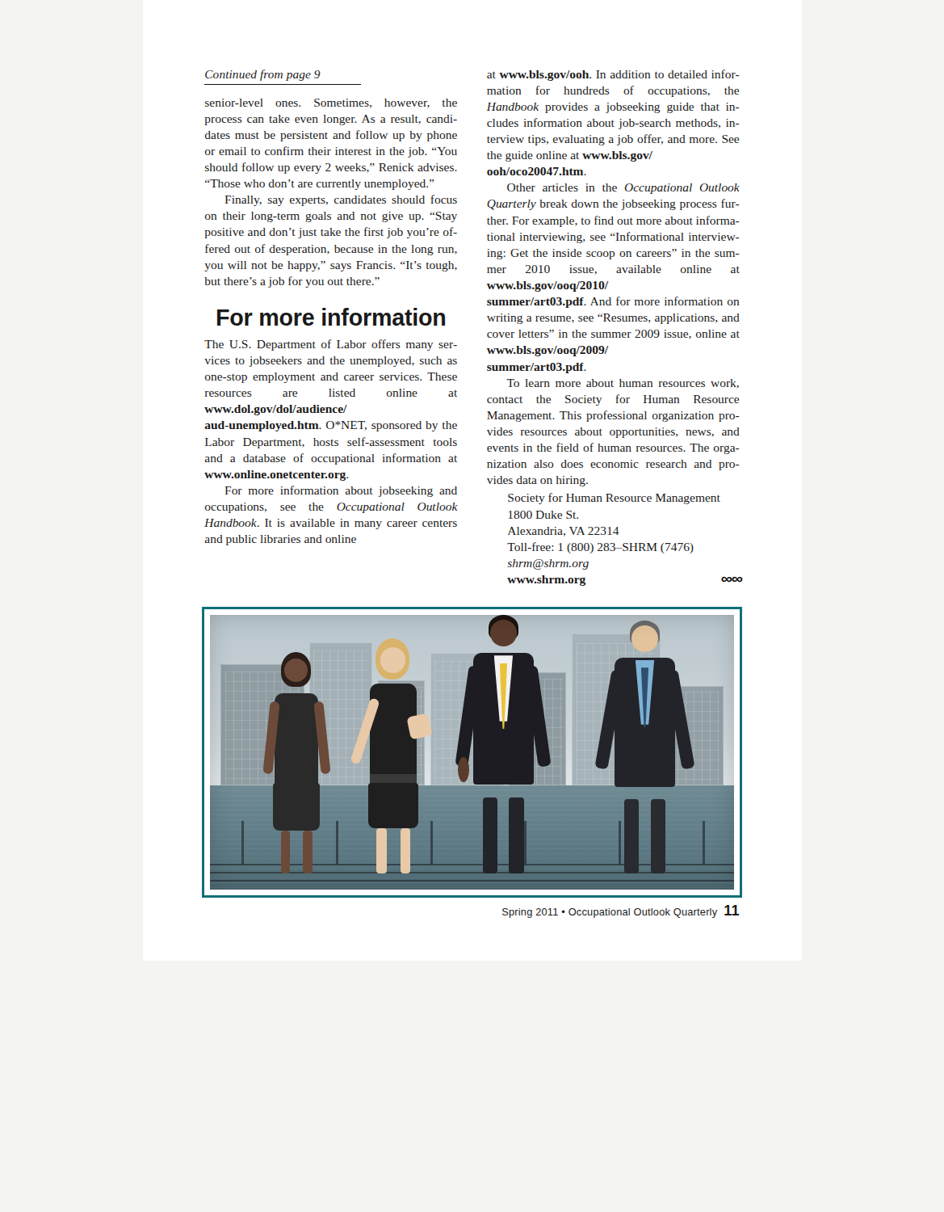Continued from page 9
senior-level ones. Sometimes, however, the process can take even longer. As a result, candidates must be persistent and follow up by phone or email to confirm their interest in the job. “You should follow up every 2 weeks,” Renick advises. “Those who don’t are currently unemployed.”
Finally, say experts, candidates should focus on their long-term goals and not give up. “Stay positive and don’t just take the first job you’re offered out of desperation, because in the long run, you will not be happy,” says Francis. “It’s tough, but there’s a job for you out there.”
For more information
The U.S. Department of Labor offers many services to jobseekers and the unemployed, such as one-stop employment and career services. These resources are listed online at www.dol.gov/dol/audience/
aud-unemployed.htm. O*NET, sponsored by the Labor Department, hosts self-assessment tools and a database of occupational information at www.online.onetcenter.org.
For more information about jobseeking and occupations, see the Occupational Outlook Handbook. It is available in many career centers and public libraries and online
at www.bls.gov/ooh. In addition to detailed information for hundreds of occupations, the Handbook provides a jobseeking guide that includes information about job-search methods, interview tips, evaluating a job offer, and more. See the guide online at www.bls.gov/
ooh/oco20047.htm.
Other articles in the Occupational Outlook Quarterly break down the jobseeking process further. For example, to find out more about informational interviewing, see “Informational interviewing: Get the inside scoop on careers” in the summer 2010 issue, available online at www.bls.gov/ooq/2010/
summer/art03.pdf. And for more information on writing a resume, see “Resumes, applications, and cover letters” in the summer 2009 issue, online at www.bls.gov/ooq/2009/
summer/art03.pdf.
To learn more about human resources work, contact the Society for Human Resource Management. This professional organization provides resources about opportunities, news, and events in the field of human resources. The organization also does economic research and provides data on hiring.
Society for Human Resource Management
1800 Duke St.
Alexandria, VA 22314
Toll-free: 1 (800) 283–SHRM (7476)
shrm@shrm.org
www.shrm.org∞∞
Spring 2011 • Occupational Outlook Quarterly 11